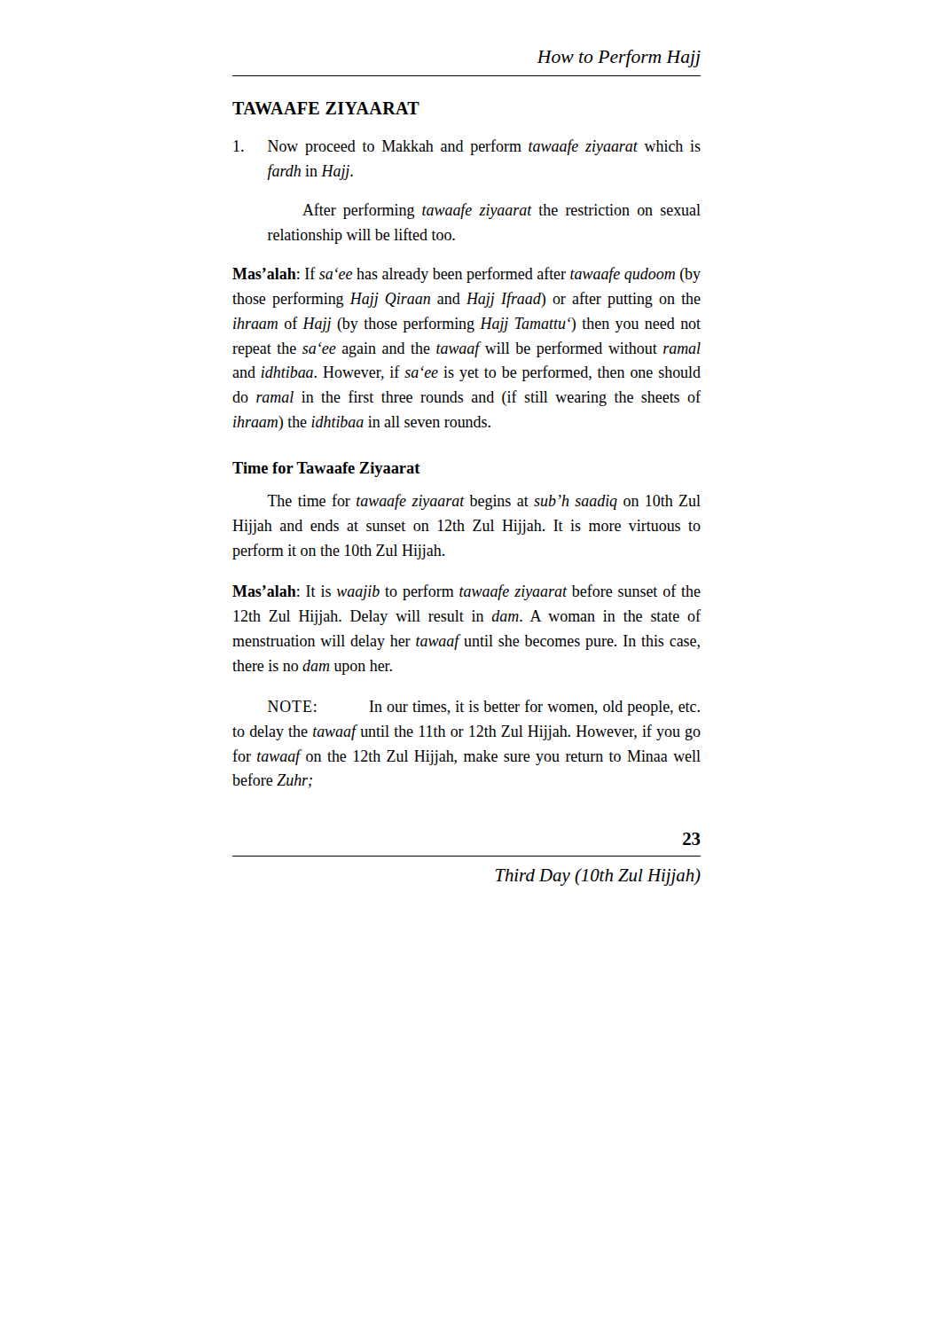How to Perform Hajj
TAWAAFE ZIYAARAT
1.
Now proceed to Makkah and perform tawaafe ziyaarat which is fardh in Hajj.
After performing tawaafe ziyaarat the restriction on sexual relationship will be lifted too.
Mas’alah: If sa‘ee has already been performed after tawaafe qudoom (by those performing Hajj Qiraan and Hajj Ifraad) or after putting on the ihraam of Hajj (by those performing Hajj Tamattu‘) then you need not repeat the sa‘ee again and the tawaaf will be performed without ramal and idhtibaa. However, if sa‘ee is yet to be performed, then one should do ramal in the first three rounds and (if still wearing the sheets of ihraam) the idhtibaa in all seven rounds.
Time for Tawaafe Ziyaarat
The time for tawaafe ziyaarat begins at sub’h saadiq on 10th Zul Hijjah and ends at sunset on 12th Zul Hijjah. It is more virtuous to perform it on the 10th Zul Hijjah.
Mas’alah: It is waajib to perform tawaafe ziyaarat before sunset of the 12th Zul Hijjah. Delay will result in dam. A woman in the state of menstruation will delay her tawaaf until she becomes pure. In this case, there is no dam upon her.
NOTE: In our times, it is better for women, old people, etc. to delay the tawaaf until the 11th or 12th Zul Hijjah. However, if you go for tawaaf on the 12th Zul Hijjah, make sure you return to Minaa well before Zuhr;
23
Third Day (10th Zul Hijjah)